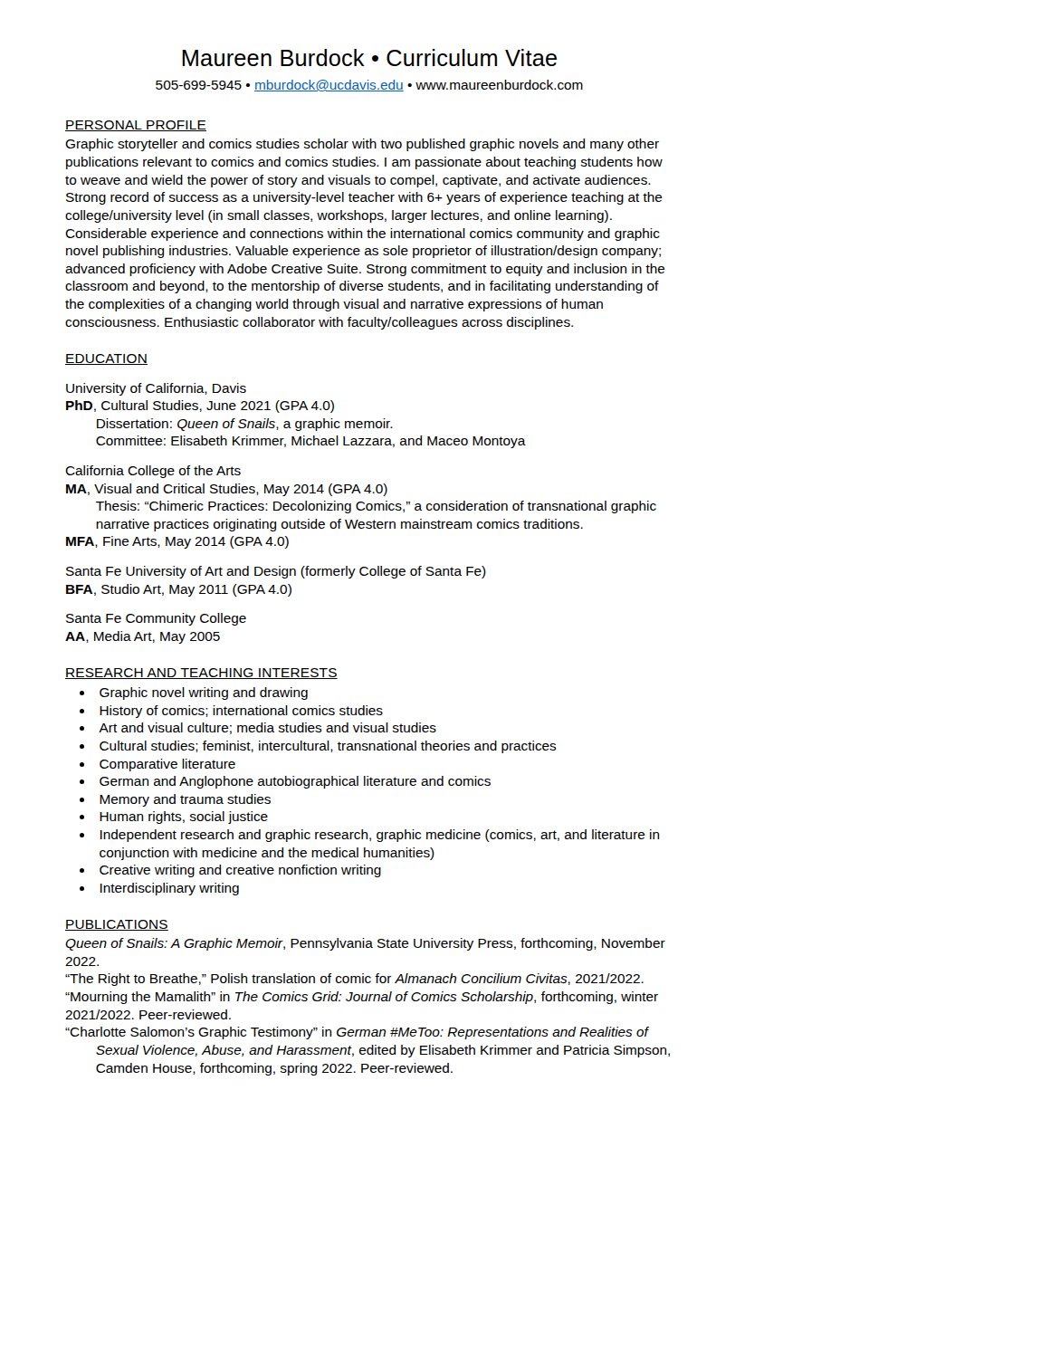Maureen Burdock • Curriculum Vitae
505-699-5945 • mburdock@ucdavis.edu • www.maureenburdock.com
PERSONAL PROFILE
Graphic storyteller and comics studies scholar with two published graphic novels and many other publications relevant to comics and comics studies. I am passionate about teaching students how to weave and wield the power of story and visuals to compel, captivate, and activate audiences. Strong record of success as a university-level teacher with 6+ years of experience teaching at the college/university level (in small classes, workshops, larger lectures, and online learning). Considerable experience and connections within the international comics community and graphic novel publishing industries. Valuable experience as sole proprietor of illustration/design company; advanced proficiency with Adobe Creative Suite. Strong commitment to equity and inclusion in the classroom and beyond, to the mentorship of diverse students, and in facilitating understanding of the complexities of a changing world through visual and narrative expressions of human consciousness. Enthusiastic collaborator with faculty/colleagues across disciplines.
EDUCATION
University of California, Davis
PhD, Cultural Studies, June 2021 (GPA 4.0)
Dissertation: Queen of Snails, a graphic memoir.
Committee: Elisabeth Krimmer, Michael Lazzara, and Maceo Montoya
California College of the Arts
MA, Visual and Critical Studies, May 2014 (GPA 4.0)
Thesis: “Chimeric Practices: Decolonizing Comics,” a consideration of transnational graphic narrative practices originating outside of Western mainstream comics traditions.
MFA, Fine Arts, May 2014 (GPA 4.0)
Santa Fe University of Art and Design (formerly College of Santa Fe)
BFA, Studio Art, May 2011 (GPA 4.0)
Santa Fe Community College
AA, Media Art, May 2005
RESEARCH AND TEACHING INTERESTS
Graphic novel writing and drawing
History of comics; international comics studies
Art and visual culture; media studies and visual studies
Cultural studies; feminist, intercultural, transnational theories and practices
Comparative literature
German and Anglophone autobiographical literature and comics
Memory and trauma studies
Human rights, social justice
Independent research and graphic research, graphic medicine (comics, art, and literature in conjunction with medicine and the medical humanities)
Creative writing and creative nonfiction writing
Interdisciplinary writing
PUBLICATIONS
Queen of Snails: A Graphic Memoir, Pennsylvania State University Press, forthcoming, November 2022.
“The Right to Breathe,” Polish translation of comic for Almanach Concilium Civitas, 2021/2022.
“Mourning the Mamalith” in The Comics Grid: Journal of Comics Scholarship, forthcoming, winter 2021/2022. Peer-reviewed.
“Charlotte Salomon’s Graphic Testimony” in German #MeToo: Representations and Realities of Sexual Violence, Abuse, and Harassment, edited by Elisabeth Krimmer and Patricia Simpson, Camden House, forthcoming, spring 2022. Peer-reviewed.